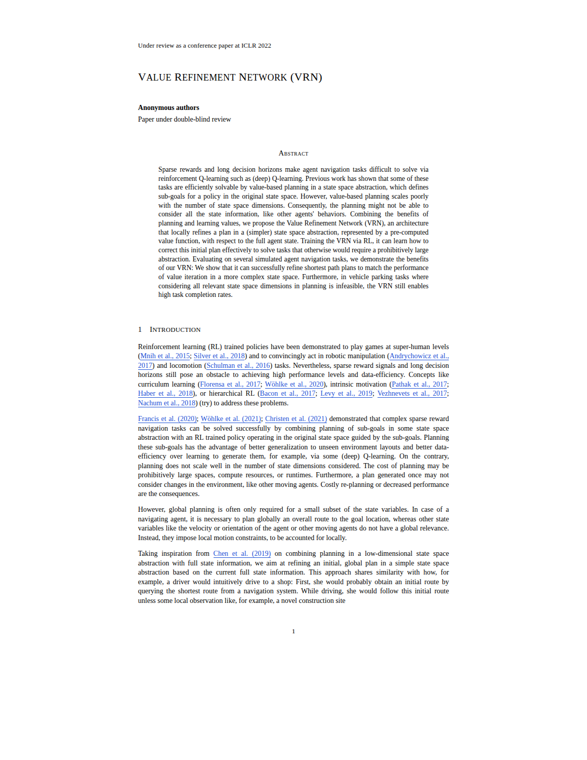Under review as a conference paper at ICLR 2022
VALUE REFINEMENT NETWORK (VRN)
Anonymous authors
Paper under double-blind review
Abstract
Sparse rewards and long decision horizons make agent navigation tasks difficult to solve via reinforcement Q-learning such as (deep) Q-learning. Previous work has shown that some of these tasks are efficiently solvable by value-based planning in a state space abstraction, which defines sub-goals for a policy in the original state space. However, value-based planning scales poorly with the number of state space dimensions. Consequently, the planning might not be able to consider all the state information, like other agents' behaviors. Combining the benefits of planning and learning values, we propose the Value Refinement Network (VRN), an architecture that locally refines a plan in a (simpler) state space abstraction, represented by a pre-computed value function, with respect to the full agent state. Training the VRN via RL, it can learn how to correct this initial plan effectively to solve tasks that otherwise would require a prohibitively large abstraction. Evaluating on several simulated agent navigation tasks, we demonstrate the benefits of our VRN: We show that it can successfully refine shortest path plans to match the performance of value iteration in a more complex state space. Furthermore, in vehicle parking tasks where considering all relevant state space dimensions in planning is infeasible, the VRN still enables high task completion rates.
1 INTRODUCTION
Reinforcement learning (RL) trained policies have been demonstrated to play games at super-human levels (Mnih et al., 2015; Silver et al., 2018) and to convincingly act in robotic manipulation (Andrychowicz et al., 2017) and locomotion (Schulman et al., 2016) tasks. Nevertheless, sparse reward signals and long decision horizons still pose an obstacle to achieving high performance levels and data-efficiency. Concepts like curriculum learning (Florensa et al., 2017; Wöhlke et al., 2020), intrinsic motivation (Pathak et al., 2017; Haber et al., 2018), or hierarchical RL (Bacon et al., 2017; Levy et al., 2019; Vezhnevets et al., 2017; Nachum et al., 2018) (try) to address these problems.
Francis et al. (2020); Wöhlke et al. (2021); Christen et al. (2021) demonstrated that complex sparse reward navigation tasks can be solved successfully by combining planning of sub-goals in some state space abstraction with an RL trained policy operating in the original state space guided by the sub-goals. Planning these sub-goals has the advantage of better generalization to unseen environment layouts and better data-efficiency over learning to generate them, for example, via some (deep) Q-learning. On the contrary, planning does not scale well in the number of state dimensions considered. The cost of planning may be prohibitively large spaces, compute resources, or runtimes. Furthermore, a plan generated once may not consider changes in the environment, like other moving agents. Costly re-planning or decreased performance are the consequences.
However, global planning is often only required for a small subset of the state variables. In case of a navigating agent, it is necessary to plan globally an overall route to the goal location, whereas other state variables like the velocity or orientation of the agent or other moving agents do not have a global relevance. Instead, they impose local motion constraints, to be accounted for locally.
Taking inspiration from Chen et al. (2019) on combining planning in a low-dimensional state space abstraction with full state information, we aim at refining an initial, global plan in a simple state space abstraction based on the current full state information. This approach shares similarity with how, for example, a driver would intuitively drive to a shop: First, she would probably obtain an initial route by querying the shortest route from a navigation system. While driving, she would follow this initial route unless some local observation like, for example, a novel construction site
1